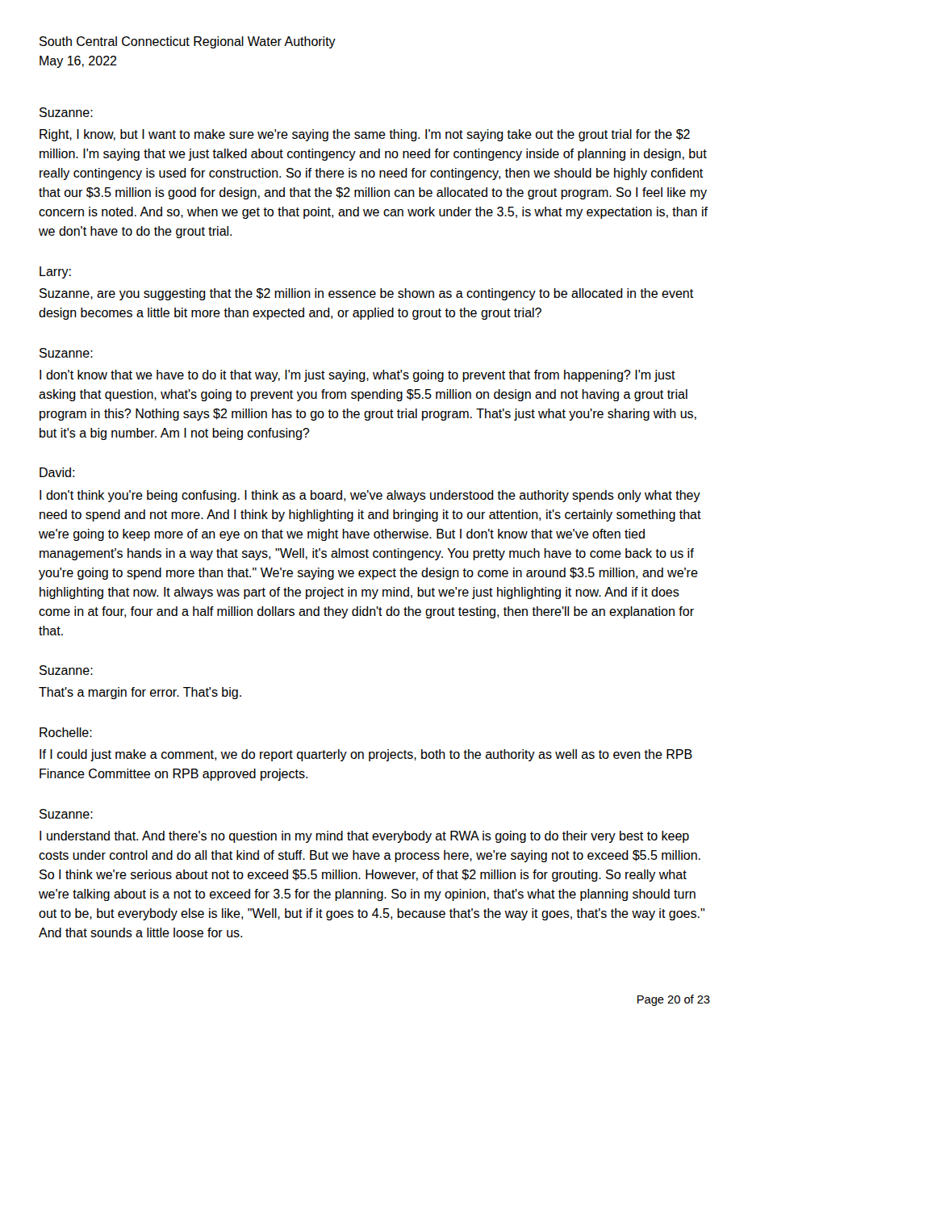South Central Connecticut Regional Water Authority
May 16, 2022
Suzanne:
Right, I know, but I want to make sure we're saying the same thing. I'm not saying take out the grout trial for the $2 million. I'm saying that we just talked about contingency and no need for contingency inside of planning in design, but really contingency is used for construction. So if there is no need for contingency, then we should be highly confident that our $3.5 million is good for design, and that the $2 million can be allocated to the grout program. So I feel like my concern is noted. And so, when we get to that point, and we can work under the 3.5, is what my expectation is, than if we don't have to do the grout trial.
Larry:
Suzanne, are you suggesting that the $2 million in essence be shown as a contingency to be allocated in the event design becomes a little bit more than expected and, or applied to grout to the grout trial?
Suzanne:
I don't know that we have to do it that way, I'm just saying, what's going to prevent that from happening? I'm just asking that question, what's going to prevent you from spending $5.5 million on design and not having a grout trial program in this? Nothing says $2 million has to go to the grout trial program. That's just what you're sharing with us, but it's a big number. Am I not being confusing?
David:
I don't think you're being confusing. I think as a board, we've always understood the authority spends only what they need to spend and not more. And I think by highlighting it and bringing it to our attention, it's certainly something that we're going to keep more of an eye on that we might have otherwise. But I don't know that we've often tied management's hands in a way that says, "Well, it's almost contingency. You pretty much have to come back to us if you're going to spend more than that." We're saying we expect the design to come in around $3.5 million, and we're highlighting that now. It always was part of the project in my mind, but we're just highlighting it now. And if it does come in at four, four and a half million dollars and they didn't do the grout testing, then there'll be an explanation for that.
Suzanne:
That's a margin for error. That's big.
Rochelle:
If I could just make a comment, we do report quarterly on projects, both to the authority as well as to even the RPB Finance Committee on RPB approved projects.
Suzanne:
I understand that. And there's no question in my mind that everybody at RWA is going to do their very best to keep costs under control and do all that kind of stuff. But we have a process here, we're saying not to exceed $5.5 million. So I think we're serious about not to exceed $5.5 million. However, of that $2 million is for grouting. So really what we're talking about is a not to exceed for 3.5 for the planning. So in my opinion, that's what the planning should turn out to be, but everybody else is like, "Well, but if it goes to 4.5, because that's the way it goes, that's the way it goes." And that sounds a little loose for us.
Page 20 of 23